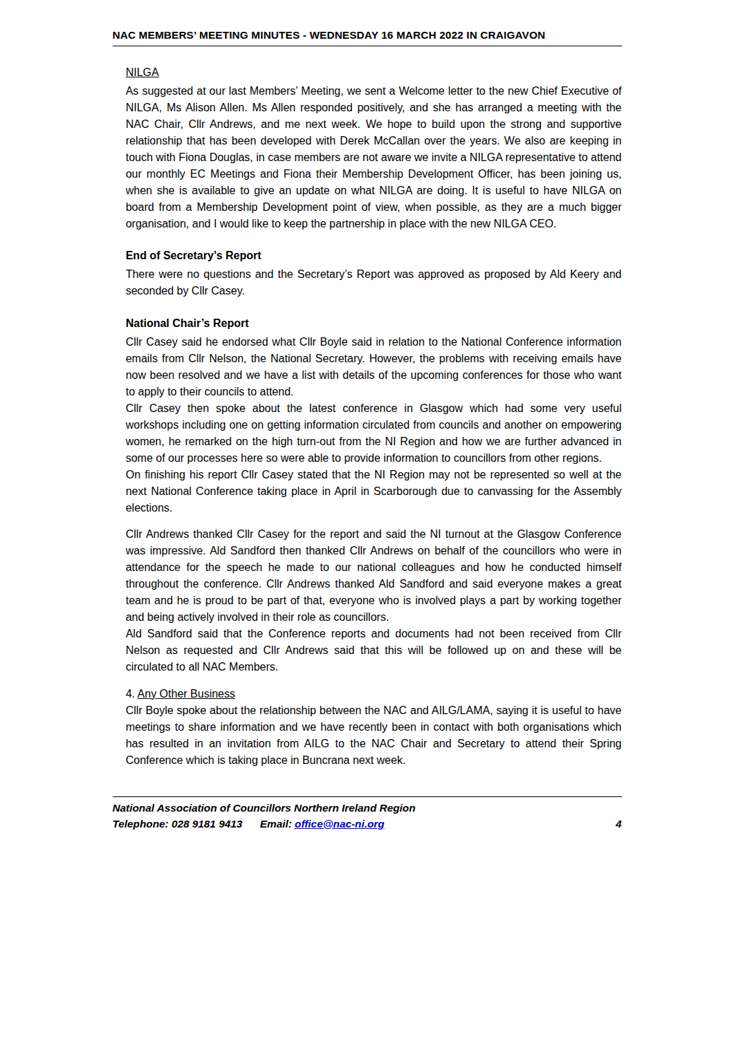NAC MEMBERS’ MEETING MINUTES - WEDNESDAY 16 MARCH 2022 IN CRAIGAVON
NILGA
As suggested at our last Members’ Meeting, we sent a Welcome letter to the new Chief Executive of NILGA, Ms Alison Allen. Ms Allen responded positively, and she has arranged a meeting with the NAC Chair, Cllr Andrews, and me next week. We hope to build upon the strong and supportive relationship that has been developed with Derek McCallan over the years. We also are keeping in touch with Fiona Douglas, in case members are not aware we invite a NILGA representative to attend our monthly EC Meetings and Fiona their Membership Development Officer, has been joining us, when she is available to give an update on what NILGA are doing. It is useful to have NILGA on board from a Membership Development point of view, when possible, as they are a much bigger organisation, and I would like to keep the partnership in place with the new NILGA CEO.
End of Secretary’s Report
There were no questions and the Secretary’s Report was approved as proposed by Ald Keery and seconded by Cllr Casey.
National Chair’s Report
Cllr Casey said he endorsed what Cllr Boyle said in relation to the National Conference information emails from Cllr Nelson, the National Secretary. However, the problems with receiving emails have now been resolved and we have a list with details of the upcoming conferences for those who want to apply to their councils to attend.
Cllr Casey then spoke about the latest conference in Glasgow which had some very useful workshops including one on getting information circulated from councils and another on empowering women, he remarked on the high turn-out from the NI Region and how we are further advanced in some of our processes here so were able to provide information to councillors from other regions.
On finishing his report Cllr Casey stated that the NI Region may not be represented so well at the next National Conference taking place in April in Scarborough due to canvassing for the Assembly elections.
Cllr Andrews thanked Cllr Casey for the report and said the NI turnout at the Glasgow Conference was impressive. Ald Sandford then thanked Cllr Andrews on behalf of the councillors who were in attendance for the speech he made to our national colleagues and how he conducted himself throughout the conference. Cllr Andrews thanked Ald Sandford and said everyone makes a great team and he is proud to be part of that, everyone who is involved plays a part by working together and being actively involved in their role as councillors.
Ald Sandford said that the Conference reports and documents had not been received from Cllr Nelson as requested and Cllr Andrews said that this will be followed up on and these will be circulated to all NAC Members.
4. Any Other Business
Cllr Boyle spoke about the relationship between the NAC and AILG/LAMA, saying it is useful to have meetings to share information and we have recently been in contact with both organisations which has resulted in an invitation from AILG to the NAC Chair and Secretary to attend their Spring Conference which is taking place in Buncrana next week.
National Association of Councillors Northern Ireland Region
Telephone: 028 9181 9413 Email: office@nac-ni.org 4